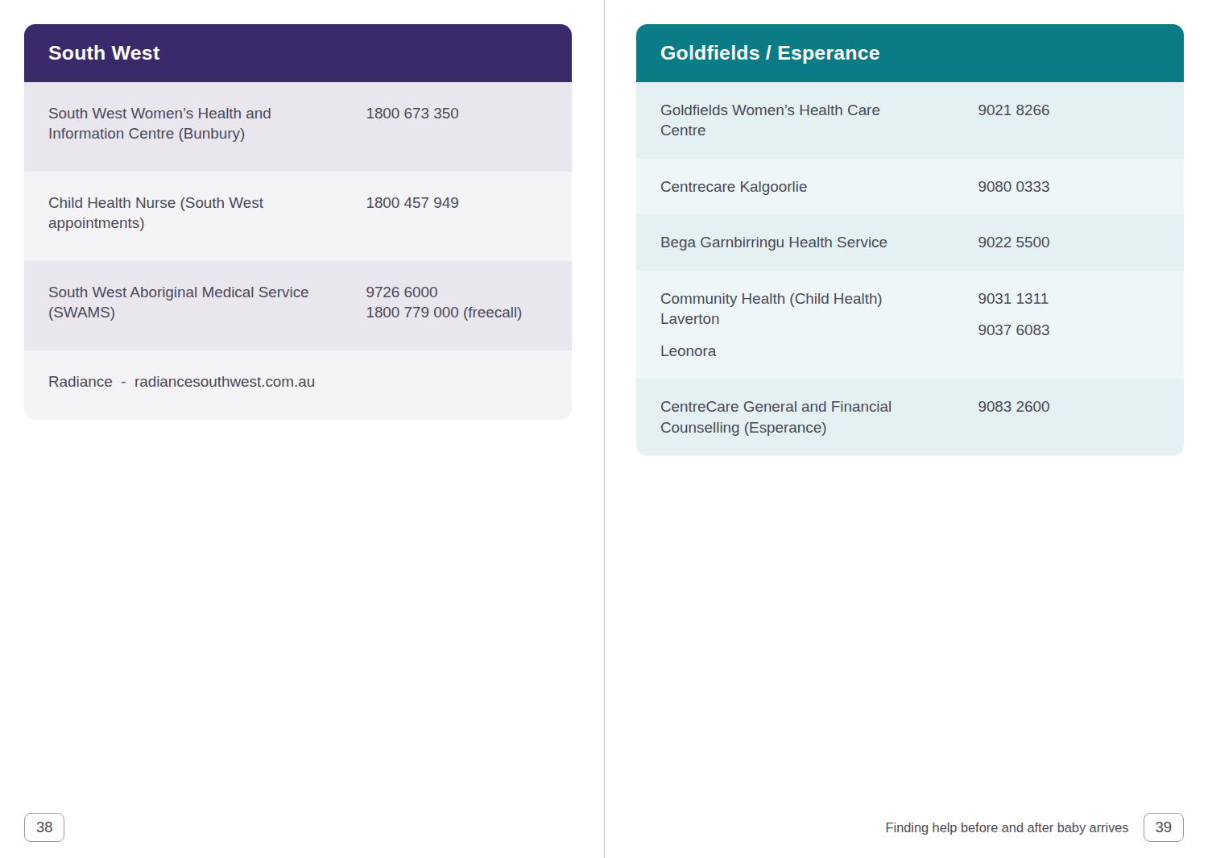South West
| South West Women’s Health and Information Centre (Bunbury) | 1800 673 350 |
| Child Health Nurse (South West appointments) | 1800 457 949 |
| South West Aboriginal Medical Service (SWAMS) | 9726 6000 1800 779 000 (freecall) |
| Radiance - radiancesouthwest.com.au |
38
Goldfields / Esperance
| Goldfields Women’s Health Care Centre | 9021 8266 |
| Centrecare Kalgoorlie | 9080 0333 |
| Bega Garnbirringu Health Service | 9022 5500 |
| Community Health (Child Health) Laverton Leonora | 9031 1311 9037 6083 |
| CentreCare General and Financial Counselling (Esperance) | 9083 2600 |
Finding help before and after baby arrives 39